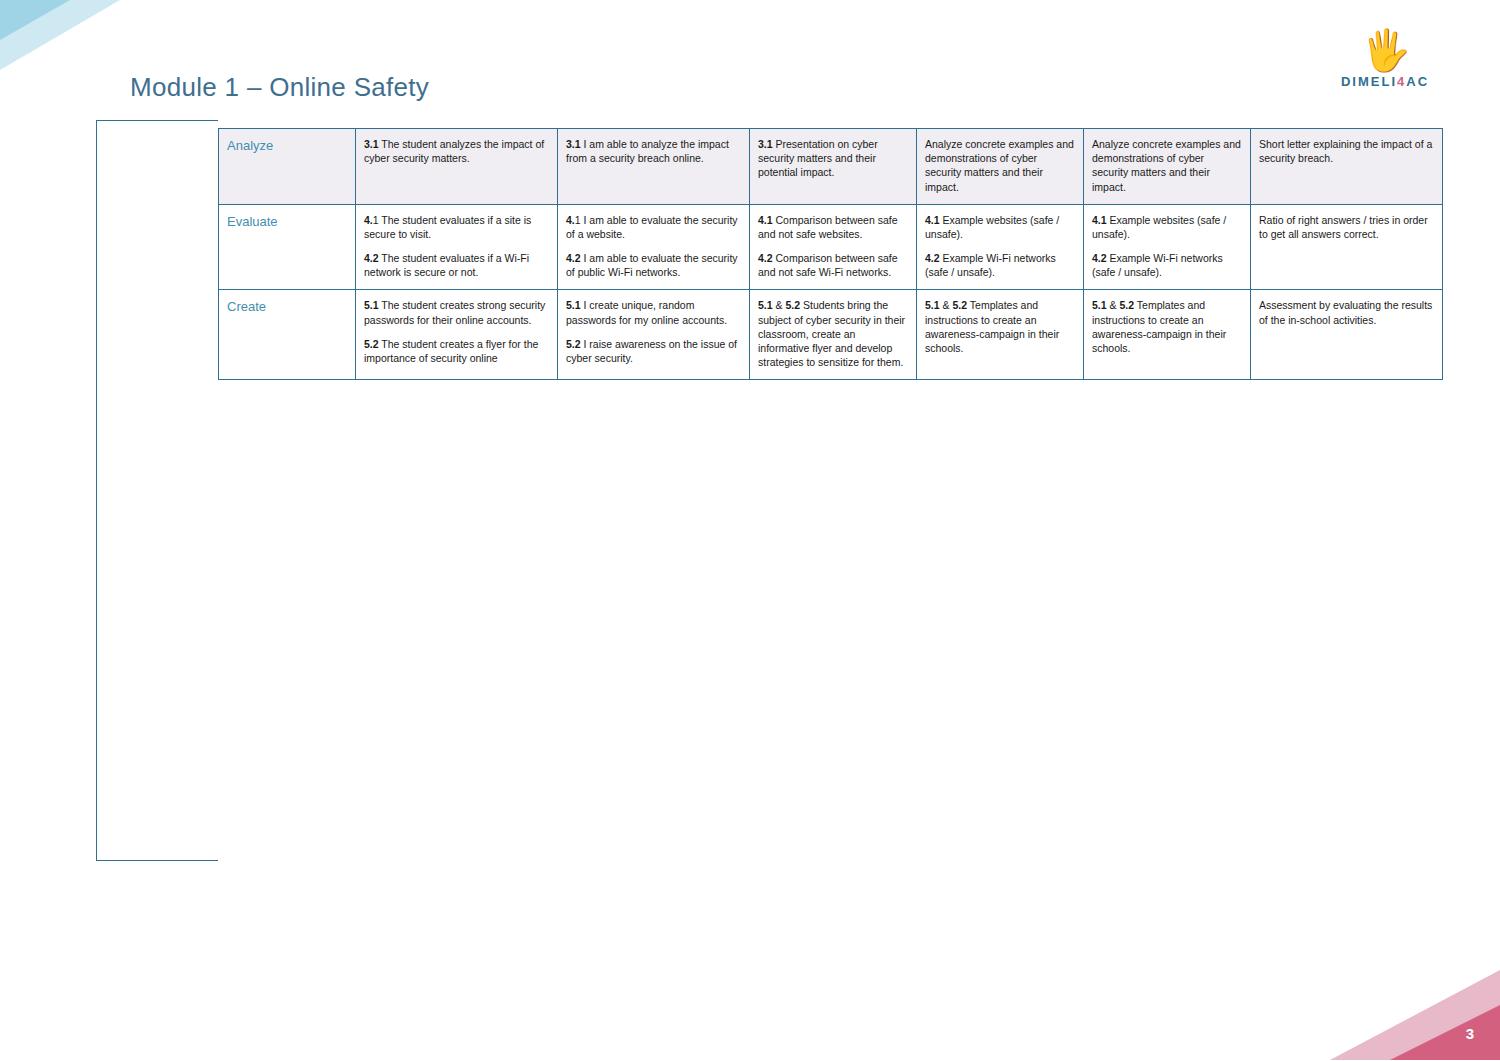3
Module 1 – Online Safety
🖐️
DIMELI4 AC
| Analyze | 3.1 The student analyzes the impact of cyber security matters. | 3.1 I am able to analyze the impact from a security breach online. | 3.1 Presentation on cyber security matters and their potential impact. | Analyze concrete examples and demonstrations of cyber security matters and their impact. | Analyze concrete examples and demonstrations of cyber security matters and their impact. | Short letter explaining the impact of a security breach. |
| Evaluate | 4. 1 The student evaluates if a site is secure to visit. 4.2 The student evaluates if a Wi-Fi network is secure or not. | 4. 1 I am able to evaluate the security of a website. 4.2 I am able to evaluate the security of public Wi-Fi networks. | 4.1 Comparison between safe and not safe websites. 4.2 Comparison between safe and not safe Wi-Fi networks. | 4.1 Example websites (safe / unsafe). 4.2 Example Wi-Fi networks (safe / unsafe). | 4.1 Example websites (safe / unsafe). 4.2 Example Wi-Fi networks (safe / unsafe). | Ratio of right answers / tries in order to get all answers correct. |
| Create | 5.1 The student creates strong security passwords for their online accounts. 5.2 The student creates a flyer for the importance of security online | 5.1 I create unique, random passwords for my online accounts. 5.2 I raise awareness on the issue of cyber security. | 5.1 & 5.2 Students bring the subject of cyber security in their classroom, create an informative flyer and develop strategies to sensitize for them. | 5.1 & 5.2 Templates and instructions to create an awareness-campaign in their schools. | 5.1 & 5.2 Templates and instructions to create an awareness-campaign in their schools. | Assessment by evaluating the results of the in-school activities. |